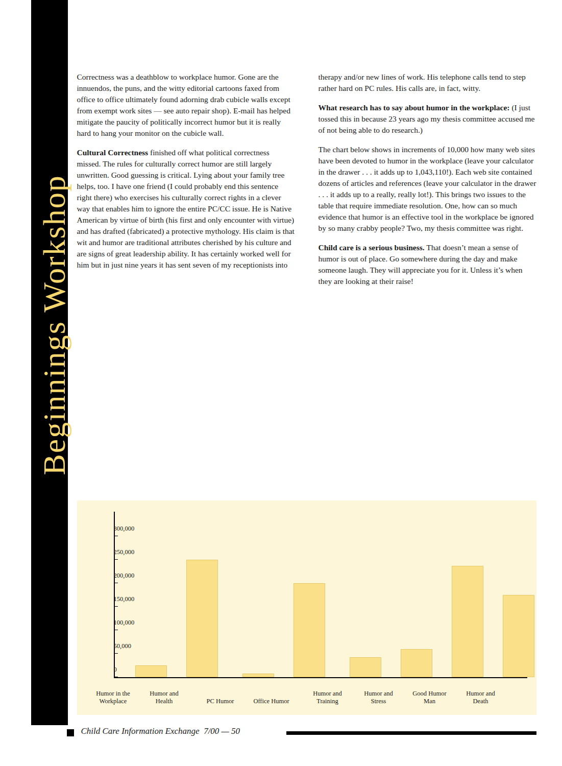Beginnings Workshop
Correctness was a deathblow to workplace humor. Gone are the innuendos, the puns, and the witty editorial cartoons faxed from office to office ultimately found adorning drab cubicle walls except from exempt work sites — see auto repair shop). E-mail has helped mitigate the paucity of politically incorrect humor but it is really hard to hang your monitor on the cubicle wall.
Cultural Correctness finished off what political correctness missed. The rules for culturally correct humor are still largely unwritten. Good guessing is critical. Lying about your family tree helps, too. I have one friend (I could probably end this sentence right there) who exercises his culturally correct rights in a clever way that enables him to ignore the entire PC/CC issue. He is Native American by virtue of birth (his first and only encounter with virtue) and has drafted (fabricated) a protective mythology. His claim is that wit and humor are traditional attributes cherished by his culture and are signs of great leadership ability. It has certainly worked well for him but in just nine years it has sent seven of my receptionists into therapy and/or new lines of work. His telephone calls tend to step rather hard on PC rules. His calls are, in fact, witty.
What research has to say about humor in the workplace: (I just tossed this in because 23 years ago my thesis committee accused me of not being able to do research.)
The chart below shows in increments of 10,000 how many web sites have been devoted to humor in the workplace (leave your calculator in the drawer . . . it adds up to 1,043,110!). Each web site contained dozens of articles and references (leave your calculator in the drawer . . . it adds up to a really, really lot!). This brings two issues to the table that require immediate resolution. One, how can so much evidence that humor is an effective tool in the workplace be ignored by so many crabby people? Two, my thesis committee was right.
Child care is a serious business. That doesn’t mean a sense of humor is out of place. Go somewhere during the day and make someone laugh. They will appreciate you for it. Unless it’s when they are looking at their raise!
0
50,000
100,000
150,000
200,000
250,000
300,000
Humor in the
Workplace
Humor and
Health
PC Humor
Office Humor
Humor and
Training
Humor and
Stress
Good Humor
Man
Humor and
Death
Child Care Information Exchange 7/00 — 50